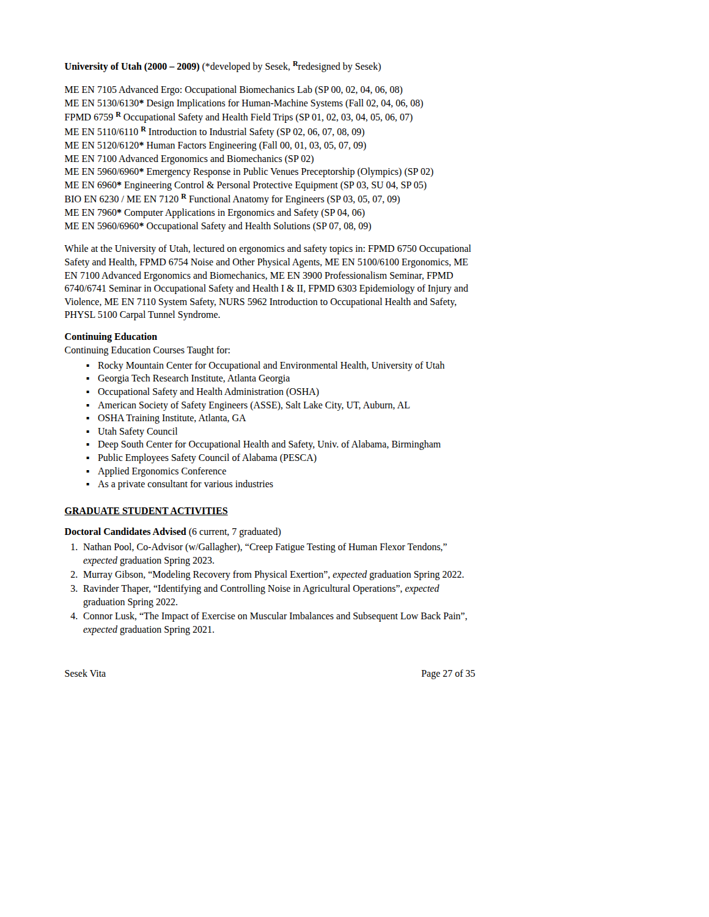University of Utah (2000 – 2009) (*developed by Sesek, Rredesigned by Sesek)
ME EN 7105 Advanced Ergo: Occupational Biomechanics Lab (SP 00, 02, 04, 06, 08)
ME EN 5130/6130* Design Implications for Human-Machine Systems (Fall 02, 04, 06, 08)
FPMD 6759 R Occupational Safety and Health Field Trips (SP 01, 02, 03, 04, 05, 06, 07)
ME EN 5110/6110 R Introduction to Industrial Safety (SP 02, 06, 07, 08, 09)
ME EN 5120/6120* Human Factors Engineering (Fall 00, 01, 03, 05, 07, 09)
ME EN 7100 Advanced Ergonomics and Biomechanics (SP 02)
ME EN 5960/6960* Emergency Response in Public Venues Preceptorship (Olympics) (SP 02)
ME EN 6960* Engineering Control & Personal Protective Equipment (SP 03, SU 04, SP 05)
BIO EN 6230 / ME EN 7120 R Functional Anatomy for Engineers (SP 03, 05, 07, 09)
ME EN 7960* Computer Applications in Ergonomics and Safety (SP 04, 06)
ME EN 5960/6960* Occupational Safety and Health Solutions (SP 07, 08, 09)
While at the University of Utah, lectured on ergonomics and safety topics in: FPMD 6750 Occupational Safety and Health, FPMD 6754 Noise and Other Physical Agents, ME EN 5100/6100 Ergonomics, ME EN 7100 Advanced Ergonomics and Biomechanics, ME EN 3900 Professionalism Seminar, FPMD 6740/6741 Seminar in Occupational Safety and Health I & II, FPMD 6303 Epidemiology of Injury and Violence, ME EN 7110 System Safety, NURS 5962 Introduction to Occupational Health and Safety, PHYSL 5100 Carpal Tunnel Syndrome.
Continuing Education
Continuing Education Courses Taught for:
Rocky Mountain Center for Occupational and Environmental Health, University of Utah
Georgia Tech Research Institute, Atlanta Georgia
Occupational Safety and Health Administration (OSHA)
American Society of Safety Engineers (ASSE), Salt Lake City, UT, Auburn, AL
OSHA Training Institute, Atlanta, GA
Utah Safety Council
Deep South Center for Occupational Health and Safety, Univ. of Alabama, Birmingham
Public Employees Safety Council of Alabama (PESCA)
Applied Ergonomics Conference
As a private consultant for various industries
GRADUATE STUDENT ACTIVITIES
Doctoral Candidates Advised (6 current, 7 graduated)
Nathan Pool, Co-Advisor (w/Gallagher), “Creep Fatigue Testing of Human Flexor Tendons,” expected graduation Spring 2023.
Murray Gibson, “Modeling Recovery from Physical Exertion”, expected graduation Spring 2022.
Ravinder Thaper, “Identifying and Controlling Noise in Agricultural Operations”, expected graduation Spring 2022.
Connor Lusk, “The Impact of Exercise on Muscular Imbalances and Subsequent Low Back Pain”, expected graduation Spring 2021.
Sesek Vita Page 27 of 35